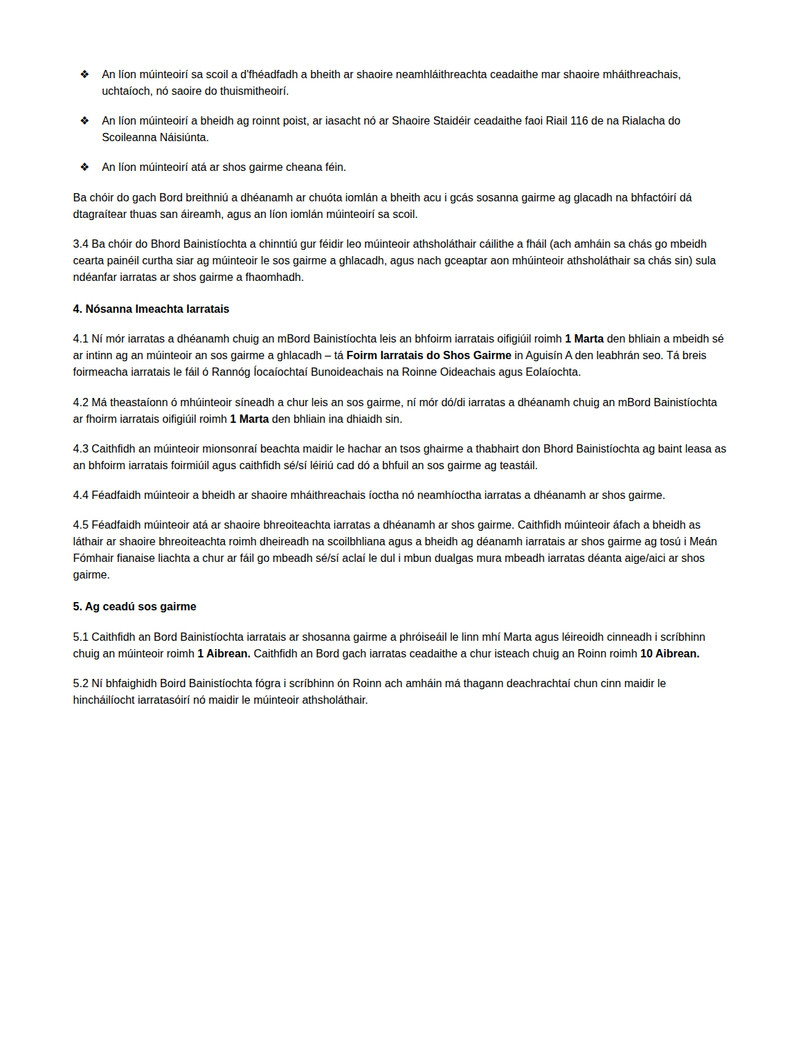An líon múinteoirí sa scoil a d'fhéadfadh a bheith ar shaoire neamhláithreachta ceadaithe mar shaoire mháithreachais, uchtaíoch, nó saoire do thuismitheoirí.
An líon múinteoirí a bheidh ag roinnt poist, ar iasacht nó ar Shaoire Staidéir ceadaithe faoi Riail 116 de na Rialacha do Scoileanna Náisiúnta.
An líon múinteoirí atá ar shos gairme cheana féin.
Ba chóir do gach Bord breithniú a dhéanamh ar chuóta iomlán a bheith acu i gcás sosanna gairme ag glacadh na bhfactóirí dá dtagraítear thuas san áireamh, agus an líon iomlán múinteoirí sa scoil.
3.4 Ba chóir do Bhord Bainistíochta a chinntiú gur féidir leo múinteoir athsholáthair cáilithe a fháil (ach amháin sa chás go mbeidh cearta painéil curtha siar ag múinteoir le sos gairme a ghlacadh, agus nach gceaptar aon mhúinteoir athsholáthair sa chás sin) sula ndéanfar iarratas ar shos gairme a fhaomhadh.
4. Nósanna Imeachta Iarratais
4.1 Ní mór iarratas a dhéanamh chuig an mBord Bainistíochta leis an bhfoirm iarratais oifigiúil roimh 1 Marta den bhliain a mbeidh sé ar intinn ag an múinteoir an sos gairme a ghlacadh – tá Foirm Iarratais do Shos Gairme in Aguisín A den leabhrán seo. Tá breis foirmeacha iarratais le fáil ó Rannóg Íocaíochtaí Bunoideachais na Roinne Oideachais agus Eolaíochta.
4.2 Má theastaíonn ó mhúinteoir síneadh a chur leis an sos gairme, ní mór dó/di iarratas a dhéanamh chuig an mBord Bainistíochta ar fhoirm iarratais oifigiúil roimh 1 Marta den bhliain ina dhiaidh sin.
4.3 Caithfidh an múinteoir mionsonraí beachta maidir le hachar an tsos ghairme a thabhairt don Bhord Bainistíochta ag baint leasa as an bhfoirm iarratais foirmiúil agus caithfidh sé/sí léiriú cad dó a bhfuil an sos gairme ag teastáil.
4.4 Féadfaidh múinteoir a bheidh ar shaoire mháithreachais íoctha nó neamhíoctha iarratas a dhéanamh ar shos gairme.
4.5 Féadfaidh múinteoir atá ar shaoire bhreoiteachta iarratas a dhéanamh ar shos gairme. Caithfidh múinteoir áfach a bheidh as láthair ar shaoire bhreoiteachta roimh dheireadh na scoilbhliana agus a bheidh ag déanamh iarratais ar shos gairme ag tosú i Meán Fómhair fianaise liachta a chur ar fáil go mbeadh sé/sí aclaí le dul i mbun dualgas mura mbeadh iarratas déanta aige/aici ar shos gairme.
5. Ag ceadú sos gairme
5.1 Caithfidh an Bord Bainistíochta iarratais ar shosanna gairme a phróiseáil le linn mhí Marta agus léireoidh cinneadh i scríbhinn chuig an múinteoir roimh 1 Aibrean. Caithfidh an Bord gach iarratas ceadaithe a chur isteach chuig an Roinn roimh 10 Aibrean.
5.2 Ní bhfaighidh Boird Bainistíochta fógra i scríbhinn ón Roinn ach amháin má thagann deachrachtaí chun cinn maidir le hincháilíocht iarratasóirí nó maidir le múinteoir athsholáthair.